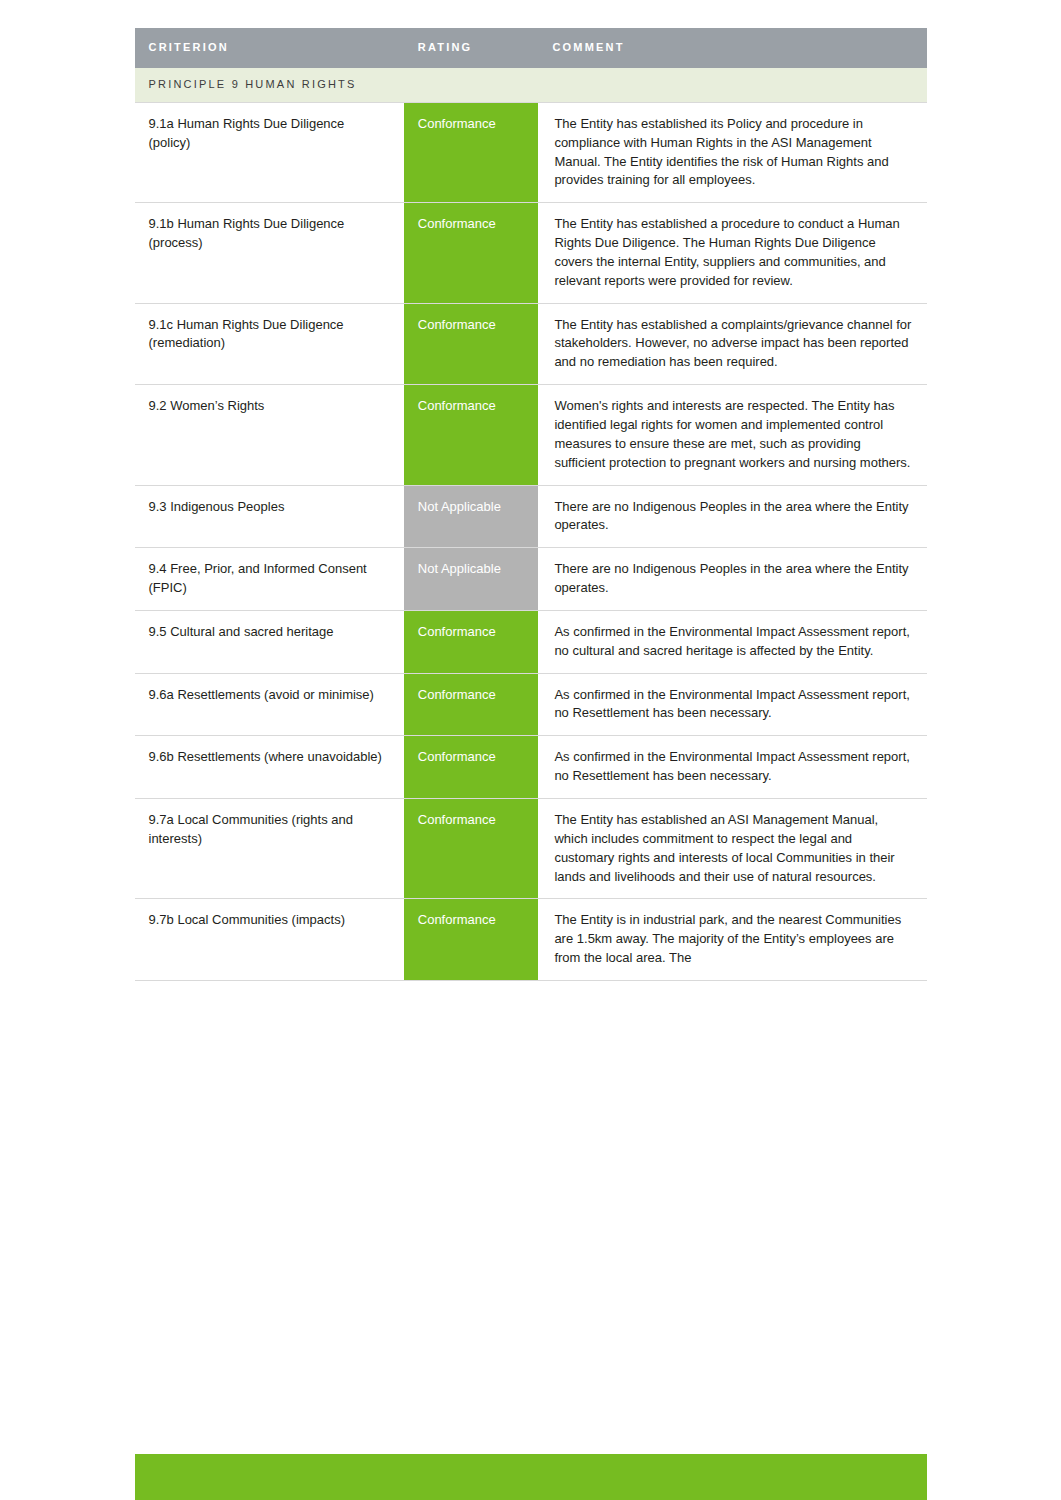| CRITERION | RATING | COMMENT |
| --- | --- | --- |
| PRINCIPLE 9 HUMAN RIGHTS |
| 9.1a Human Rights Due Diligence (policy) | Conformance | The Entity has established its Policy and procedure in compliance with Human Rights in the ASI Management Manual. The Entity identifies the risk of Human Rights and provides training for all employees. |
| 9.1b Human Rights Due Diligence (process) | Conformance | The Entity has established a procedure to conduct a Human Rights Due Diligence. The Human Rights Due Diligence covers the internal Entity, suppliers and communities, and relevant reports were provided for review. |
| 9.1c Human Rights Due Diligence (remediation) | Conformance | The Entity has established a complaints/grievance channel for stakeholders. However, no adverse impact has been reported and no remediation has been required. |
| 9.2 Women’s Rights | Conformance | Women's rights and interests are respected. The Entity has identified legal rights for women and implemented control measures to ensure these are met, such as providing sufficient protection to pregnant workers and nursing mothers. |
| 9.3 Indigenous Peoples | Not Applicable | There are no Indigenous Peoples in the area where the Entity operates. |
| 9.4 Free, Prior, and Informed Consent (FPIC) | Not Applicable | There are no Indigenous Peoples in the area where the Entity operates. |
| 9.5 Cultural and sacred heritage | Conformance | As confirmed in the Environmental Impact Assessment report, no cultural and sacred heritage is affected by the Entity. |
| 9.6a Resettlements (avoid or minimise) | Conformance | As confirmed in the Environmental Impact Assessment report, no Resettlement has been necessary. |
| 9.6b Resettlements (where unavoidable) | Conformance | As confirmed in the Environmental Impact Assessment report, no Resettlement has been necessary. |
| 9.7a Local Communities (rights and interests) | Conformance | The Entity has established an ASI Management Manual, which includes commitment to respect the legal and customary rights and interests of local Communities in their lands and livelihoods and their use of natural resources. |
| 9.7b Local Communities (impacts) | Conformance | The Entity is in industrial park, and the nearest Communities are 1.5km away. The majority of the Entity’s employees are from the local area. The |